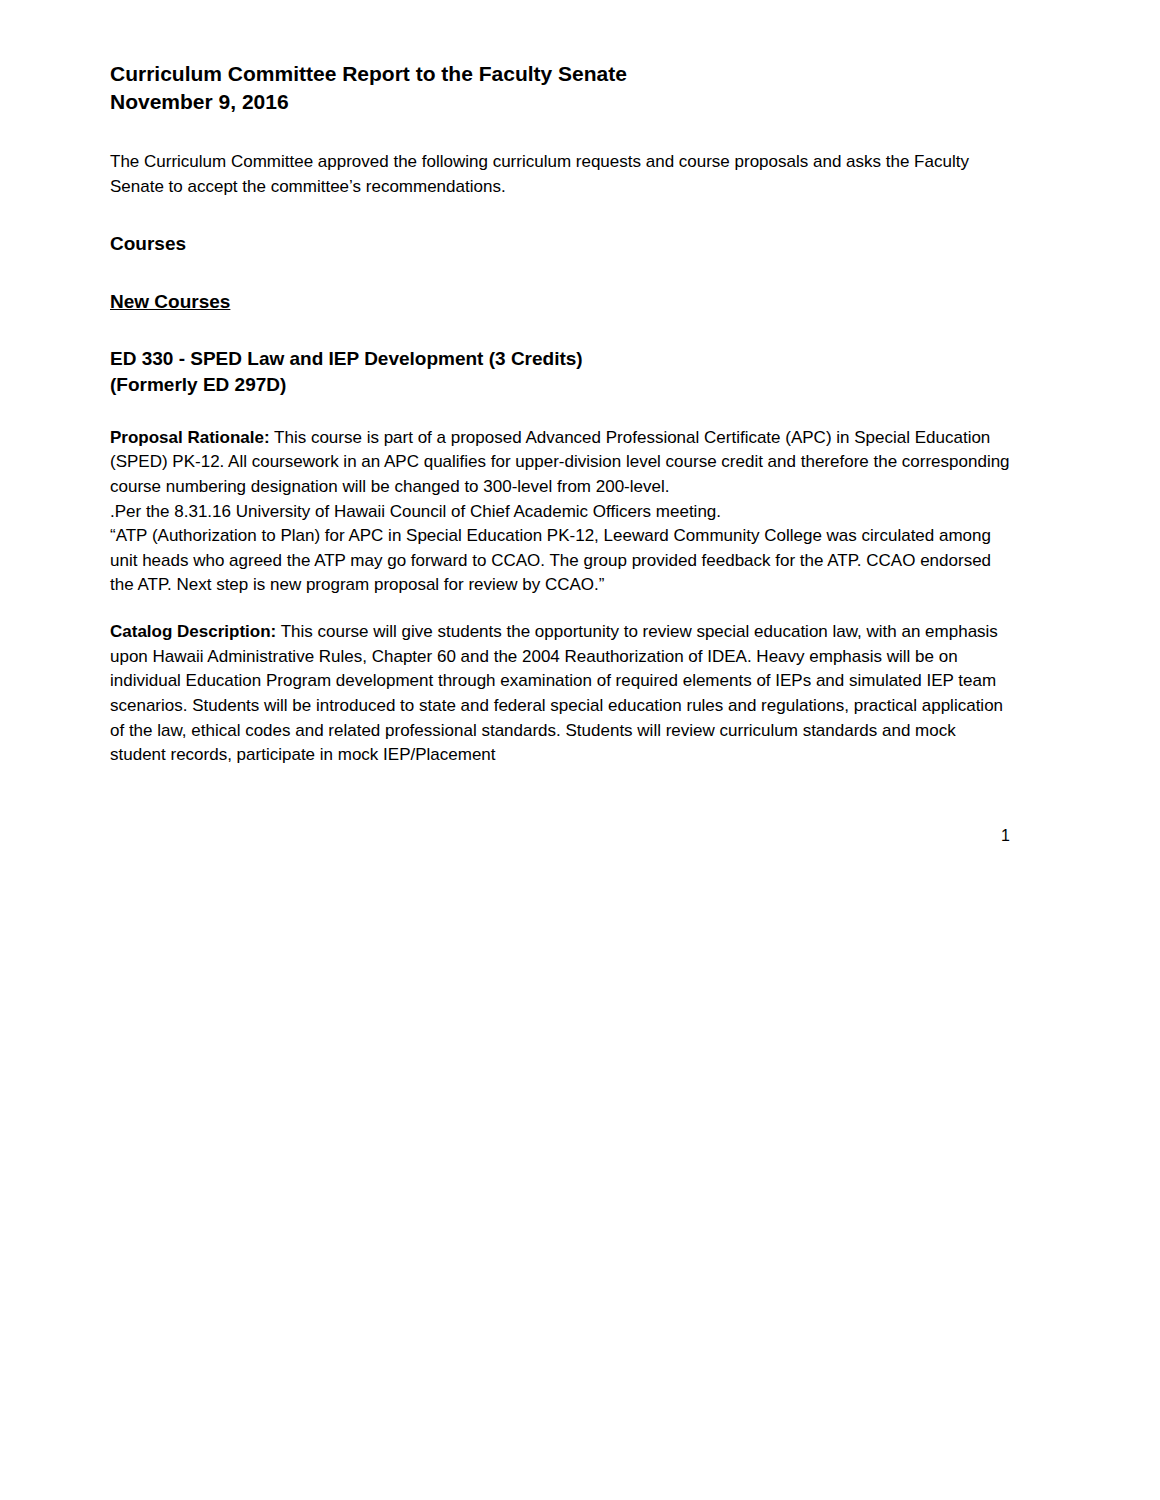Curriculum Committee Report to the Faculty Senate
November 9, 2016
The Curriculum Committee approved the following curriculum requests and course proposals and asks the Faculty Senate to accept the committee’s recommendations.
Courses
New Courses
ED 330 - SPED Law and IEP Development (3 Credits)
(Formerly ED 297D)
Proposal Rationale: This course is part of a proposed Advanced Professional Certificate (APC) in Special Education (SPED) PK-12. All coursework in an APC qualifies for upper-division level course credit and therefore the corresponding course numbering designation will be changed to 300-level from 200-level.
.Per the 8.31.16 University of Hawaii Council of Chief Academic Officers meeting.
“ATP (Authorization to Plan) for APC in Special Education PK-12, Leeward Community College was circulated among unit heads who agreed the ATP may go forward to CCAO. The group provided feedback for the ATP. CCAO endorsed the ATP. Next step is new program proposal for review by CCAO.”
Catalog Description: This course will give students the opportunity to review special education law, with an emphasis upon Hawaii Administrative Rules, Chapter 60 and the 2004 Reauthorization of IDEA. Heavy emphasis will be on individual Education Program development through examination of required elements of IEPs and simulated IEP team scenarios. Students will be introduced to state and federal special education rules and regulations, practical application of the law, ethical codes and related professional standards. Students will review curriculum standards and mock student records, participate in mock IEP/Placement
1